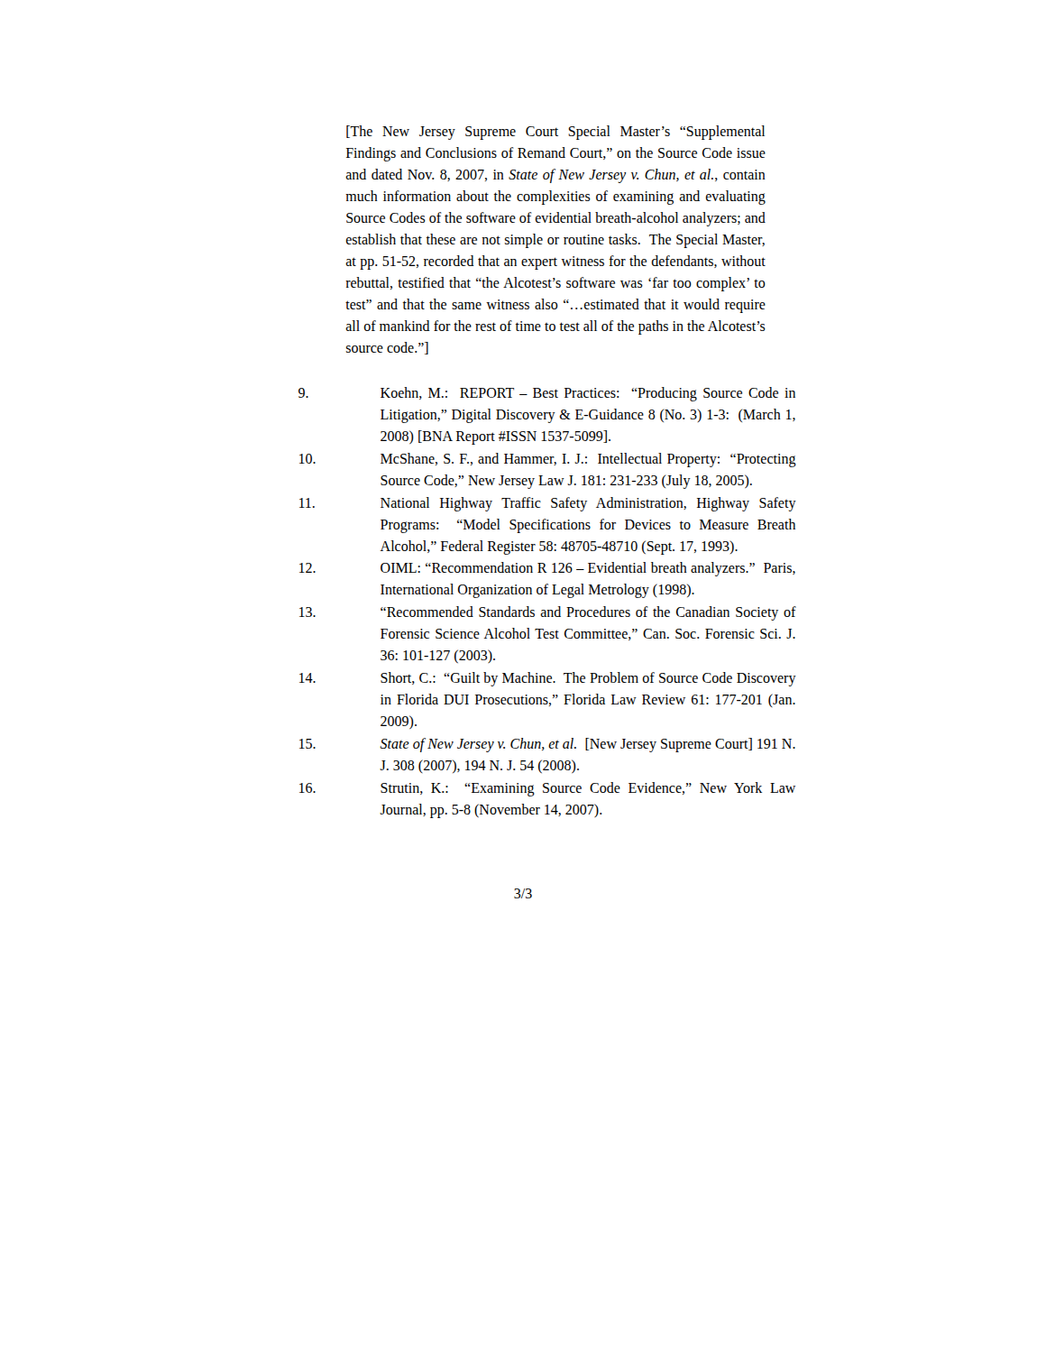[The New Jersey Supreme Court Special Master’s “Supplemental Findings and Conclusions of Remand Court,” on the Source Code issue and dated Nov. 8, 2007, in State of New Jersey v. Chun, et al., contain much information about the complexities of examining and evaluating Source Codes of the software of evidential breath-alcohol analyzers; and establish that these are not simple or routine tasks. The Special Master, at pp. 51-52, recorded that an expert witness for the defendants, without rebuttal, testified that “the Alcotest’s software was ‘far too complex’ to test” and that the same witness also “…estimated that it would require all of mankind for the rest of time to test all of the paths in the Alcotest’s source code.”]
9. Koehn, M.: REPORT – Best Practices: “Producing Source Code in Litigation,” Digital Discovery & E-Guidance 8 (No. 3) 1-3: (March 1, 2008) [BNA Report #ISSN 1537-5099].
10. McShane, S. F., and Hammer, I. J.: Intellectual Property: “Protecting Source Code,” New Jersey Law J. 181: 231-233 (July 18, 2005).
11. National Highway Traffic Safety Administration, Highway Safety Programs: “Model Specifications for Devices to Measure Breath Alcohol,” Federal Register 58: 48705-48710 (Sept. 17, 1993).
12. OIML: “Recommendation R 126 – Evidential breath analyzers.” Paris, International Organization of Legal Metrology (1998).
13.“Recommended Standards and Procedures of the Canadian Society of Forensic Science Alcohol Test Committee,” Can. Soc. Forensic Sci. J. 36: 101-127 (2003).
14. Short, C.: “Guilt by Machine. The Problem of Source Code Discovery in Florida DUI Prosecutions,” Florida Law Review 61: 177-201 (Jan. 2009).
15. State of New Jersey v. Chun, et al. [New Jersey Supreme Court] 191 N. J. 308 (2007), 194 N. J. 54 (2008).
16. Strutin, K.: “Examining Source Code Evidence,” New York Law Journal, pp. 5-8 (November 14, 2007).
3/3